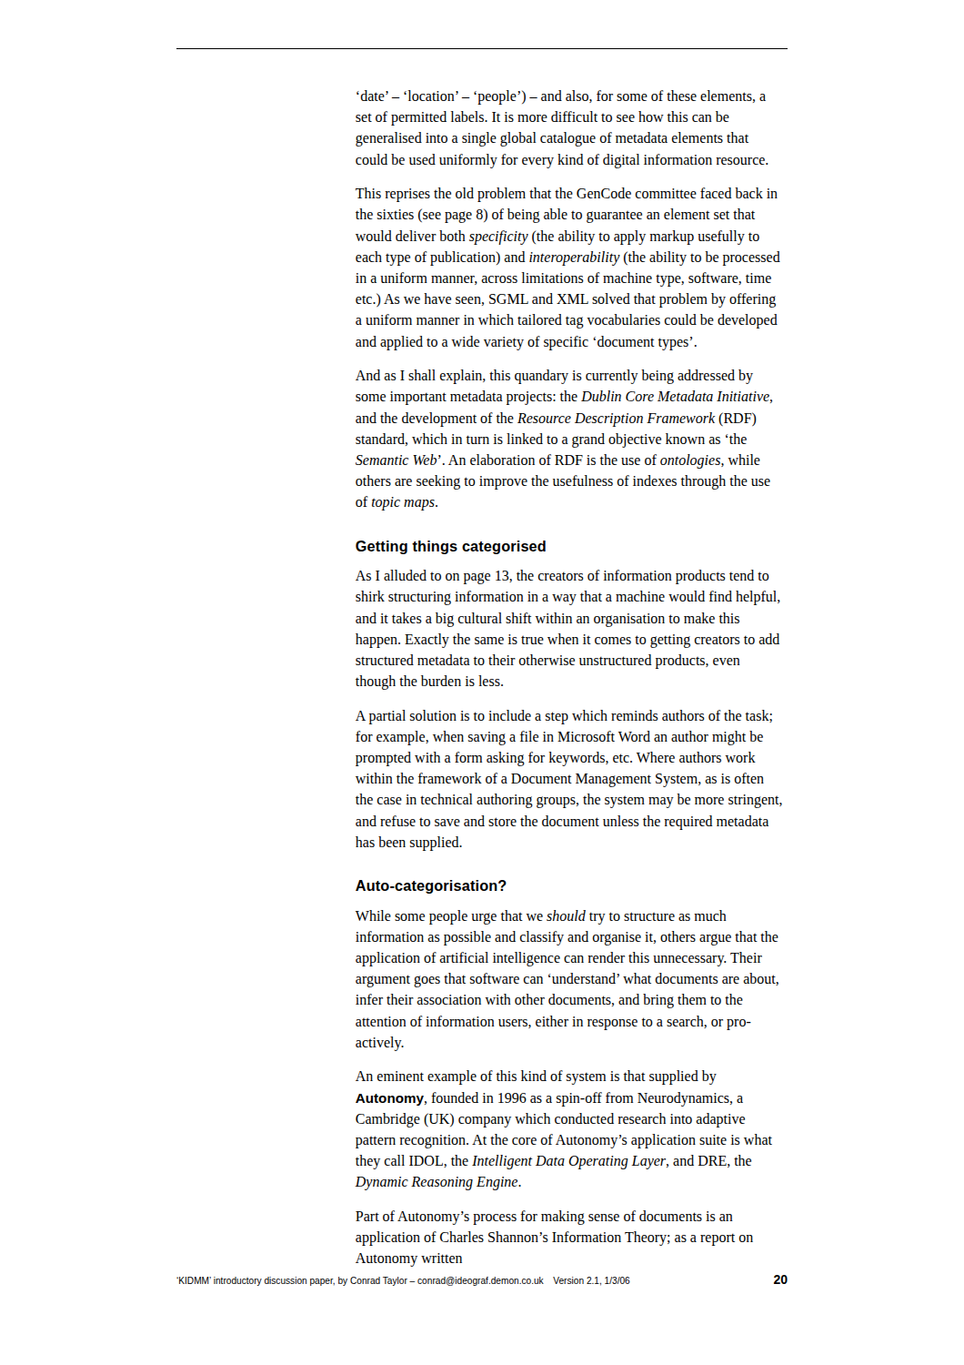‘date’ – ‘location’ – ‘people’) – and also, for some of these elements, a set of permitted labels. It is more difficult to see how this can be generalised into a single global catalogue of metadata elements that could be used uniformly for every kind of digital information resource.
This reprises the old problem that the GenCode committee faced back in the sixties (see page 8) of being able to guarantee an element set that would deliver both specificity (the ability to apply markup usefully to each type of publication) and interoperability (the ability to be processed in a uniform manner, across limitations of machine type, software, time etc.) As we have seen, SGML and XML solved that problem by offering a uniform manner in which tailored tag vocabularies could be developed and applied to a wide variety of specific ‘document types’.
And as I shall explain, this quandary is currently being addressed by some important metadata projects: the Dublin Core Metadata Initiative, and the development of the Resource Description Framework (RDF) standard, which in turn is linked to a grand objective known as ‘the Semantic Web’. An elaboration of RDF is the use of ontologies, while others are seeking to improve the usefulness of indexes through the use of topic maps.
Getting things categorised
As I alluded to on page 13, the creators of information products tend to shirk structuring information in a way that a machine would find helpful, and it takes a big cultural shift within an organisation to make this happen. Exactly the same is true when it comes to getting creators to add structured metadata to their otherwise unstructured products, even though the burden is less.
A partial solution is to include a step which reminds authors of the task; for example, when saving a file in Microsoft Word an author might be prompted with a form asking for keywords, etc. Where authors work within the framework of a Document Management System, as is often the case in technical authoring groups, the system may be more stringent, and refuse to save and store the document unless the required metadata has been supplied.
Auto-categorisation?
While some people urge that we should try to structure as much information as possible and classify and organise it, others argue that the application of artificial intelligence can render this unnecessary. Their argument goes that software can ‘understand’ what documents are about, infer their association with other documents, and bring them to the attention of information users, either in response to a search, or pro-actively.
An eminent example of this kind of system is that supplied by Autonomy, founded in 1996 as a spin-off from Neurodynamics, a Cambridge (UK) company which conducted research into adaptive pattern recognition. At the core of Autonomy’s application suite is what they call IDOL, the Intelligent Data Operating Layer, and DRE, the Dynamic Reasoning Engine.
Part of Autonomy’s process for making sense of documents is an application of Charles Shannon’s Information Theory; as a report on Autonomy written
‘KIDMM’ introductory discussion paper, by Conrad Taylor – conrad@ideograf.demon.co.uk Version 2.1, 1/3/06 20